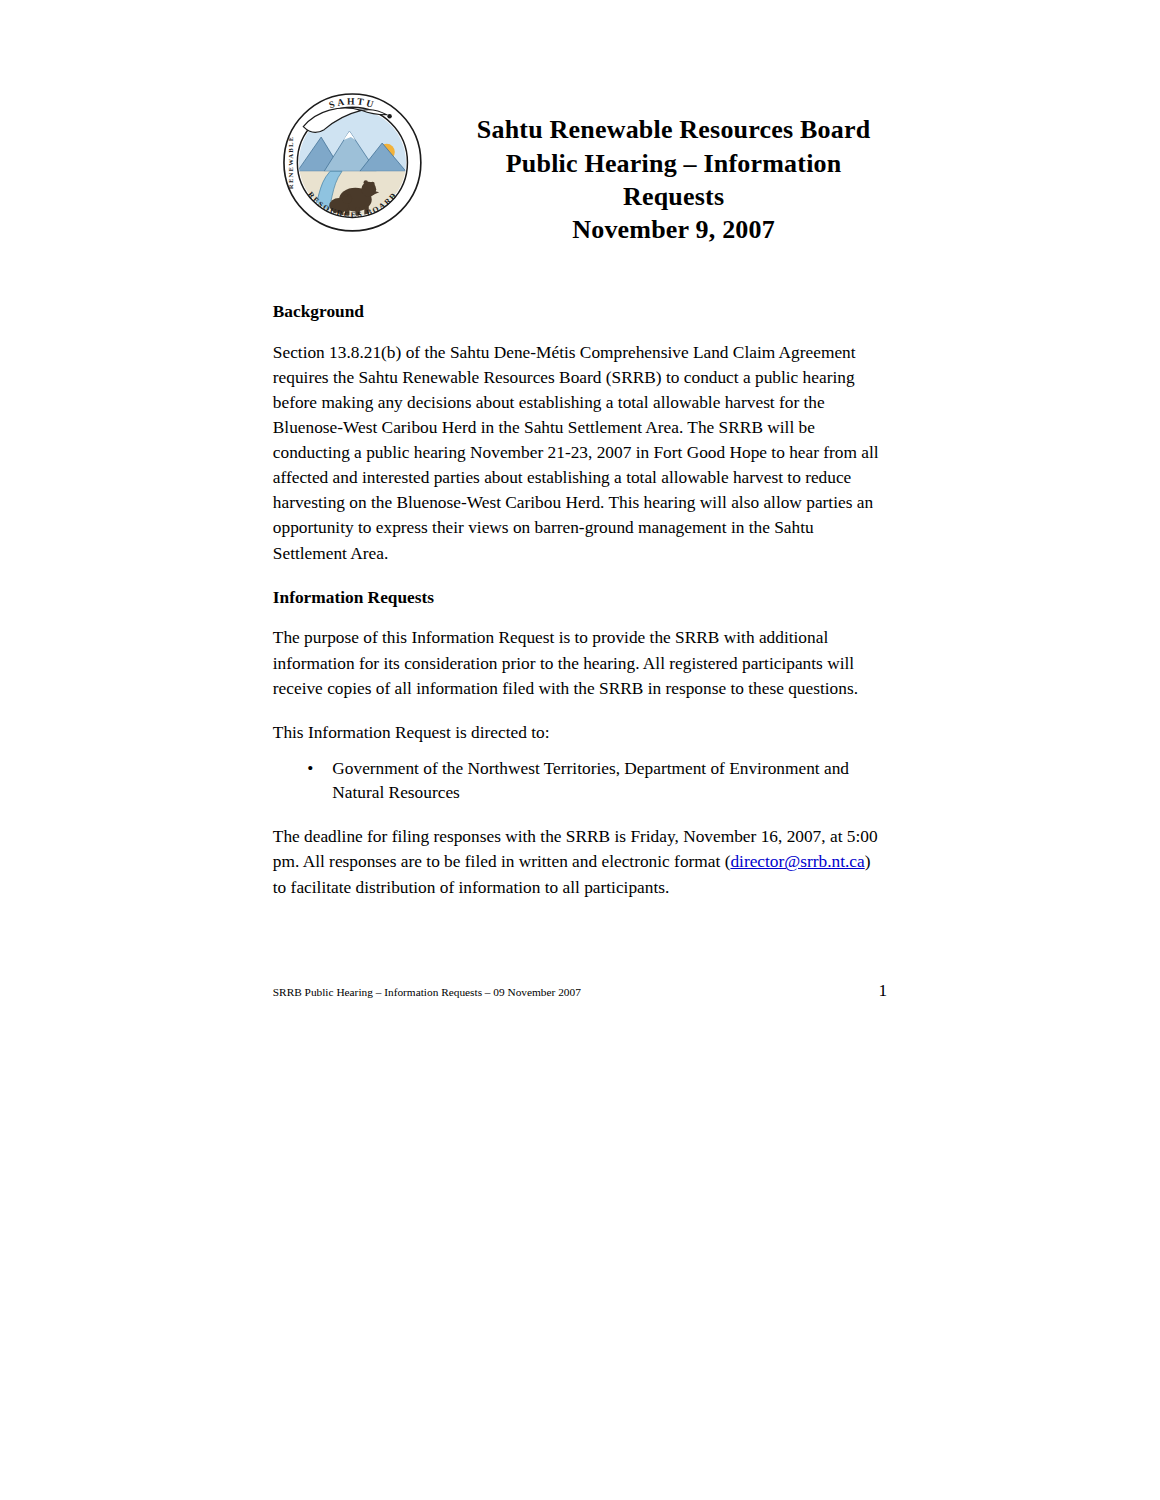SAHTU RESOURCES BOARD RENEWABLE
Sahtu Renewable Resources Board
Public Hearing – Information Requests
November 9, 2007
Background
Section 13.8.21(b) of the Sahtu Dene-Métis Comprehensive Land Claim Agreement requires the Sahtu Renewable Resources Board (SRRB) to conduct a public hearing before making any decisions about establishing a total allowable harvest for the Bluenose-West Caribou Herd in the Sahtu Settlement Area. The SRRB will be conducting a public hearing November 21-23, 2007 in Fort Good Hope to hear from all affected and interested parties about establishing a total allowable harvest to reduce harvesting on the Bluenose-West Caribou Herd. This hearing will also allow parties an opportunity to express their views on barren-ground management in the Sahtu Settlement Area.
Information Requests
The purpose of this Information Request is to provide the SRRB with additional information for its consideration prior to the hearing. All registered participants will receive copies of all information filed with the SRRB in response to these questions.
This Information Request is directed to:
Government of the Northwest Territories, Department of Environment and Natural Resources
The deadline for filing responses with the SRRB is Friday, November 16, 2007, at 5:00 pm. All responses are to be filed in written and electronic format (director@srrb.nt.ca) to facilitate distribution of information to all participants.
SRRB Public Hearing – Information Requests – 09 November 2007 1